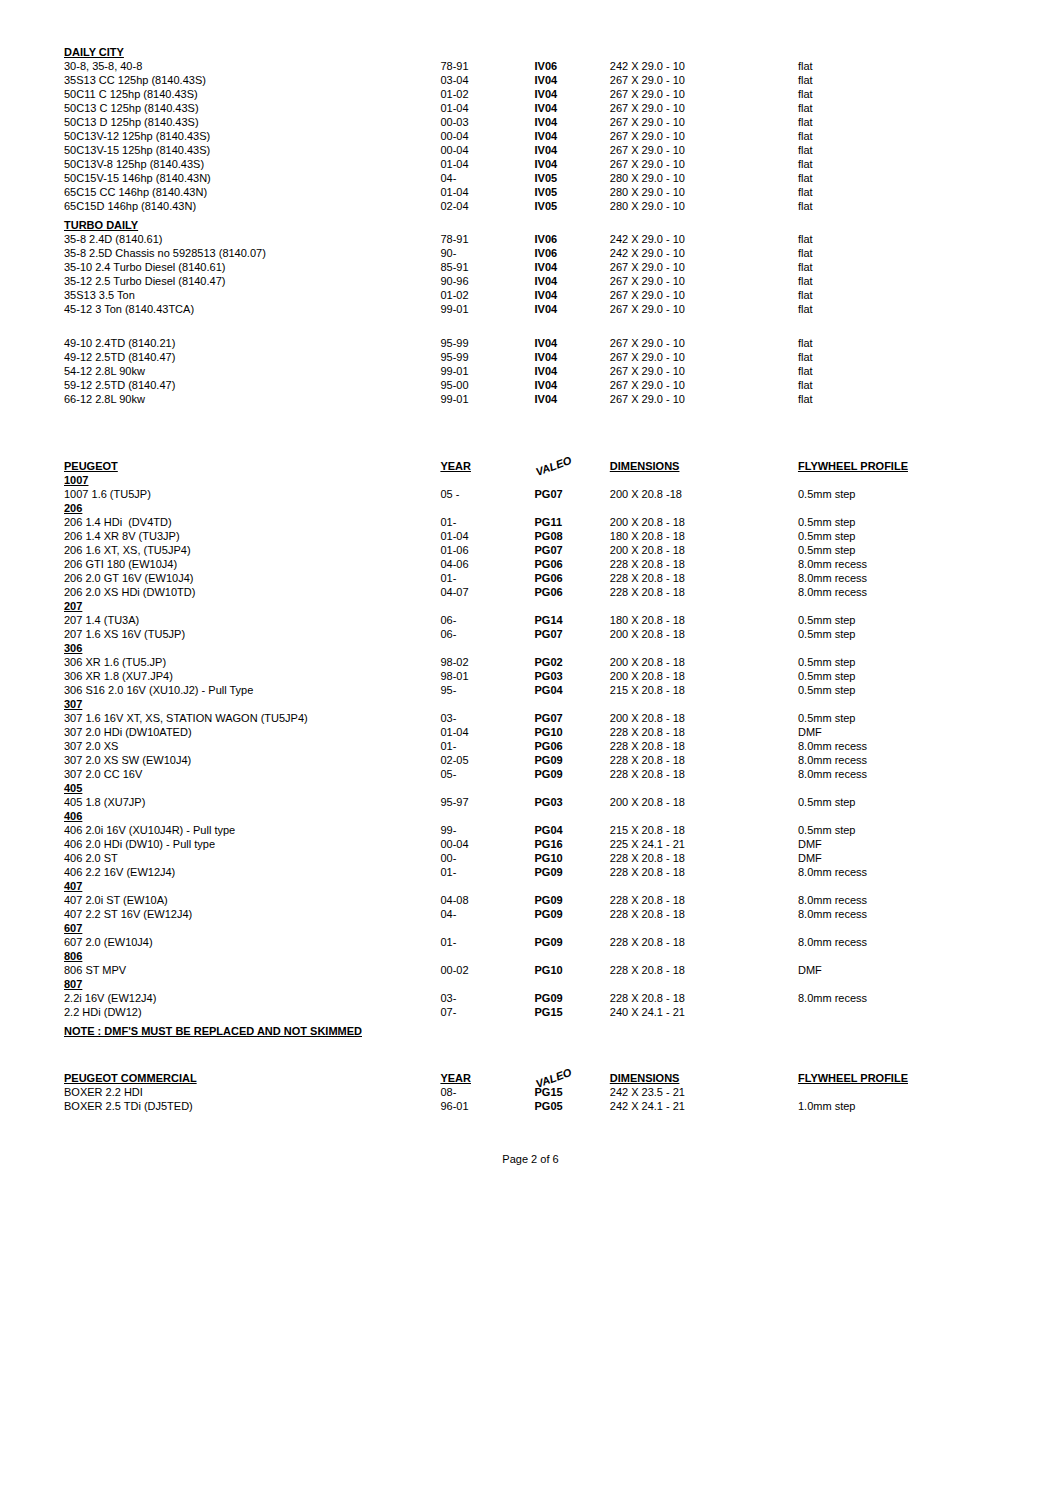| DAILY CITY | | | | |
| 30-8, 35-8, 40-8 | 78-91 | IV06 | 242 X 29.0 - 10 | flat |
| 35S13 CC 125hp (8140.43S) | 03-04 | IV04 | 267 X 29.0 - 10 | flat |
| 50C11 C 125hp (8140.43S) | 01-02 | IV04 | 267 X 29.0 - 10 | flat |
| 50C13 C 125hp (8140.43S) | 01-04 | IV04 | 267 X 29.0 - 10 | flat |
| 50C13 D 125hp (8140.43S) | 00-03 | IV04 | 267 X 29.0 - 10 | flat |
| 50C13V-12 125hp (8140.43S) | 00-04 | IV04 | 267 X 29.0 - 10 | flat |
| 50C13V-15 125hp (8140.43S) | 00-04 | IV04 | 267 X 29.0 - 10 | flat |
| 50C13V-8 125hp (8140.43S) | 01-04 | IV04 | 267 X 29.0 - 10 | flat |
| 50C15V-15 146hp (8140.43N) | 04- | IV05 | 280 X 29.0 - 10 | flat |
| 65C15 CC 146hp (8140.43N) | 01-04 | IV05 | 280 X 29.0 - 10 | flat |
| 65C15D 146hp (8140.43N) | 02-04 | IV05 | 280 X 29.0 - 10 | flat |
| TURBO DAILY | | | | |
| 35-8 2.4D (8140.61) | 78-91 | IV06 | 242 X 29.0 - 10 | flat |
| 35-8 2.5D Chassis no 5928513 (8140.07) | 90- | IV06 | 242 X 29.0 - 10 | flat |
| 35-10 2.4 Turbo Diesel (8140.61) | 85-91 | IV04 | 267 X 29.0 - 10 | flat |
| 35-12 2.5 Turbo Diesel (8140.47) | 90-96 | IV04 | 267 X 29.0 - 10 | flat |
| 35S13 3.5 Ton | 01-02 | IV04 | 267 X 29.0 - 10 | flat |
| 45-12 3 Ton (8140.43TCA) | 99-01 | IV04 | 267 X 29.0 - 10 | flat |
| 49-10 2.4TD (8140.21) | 95-99 | IV04 | 267 X 29.0 - 10 | flat |
| 49-12 2.5TD (8140.47) | 95-99 | IV04 | 267 X 29.0 - 10 | flat |
| 54-12 2.8L 90kw | 99-01 | IV04 | 267 X 29.0 - 10 | flat |
| 59-12 2.5TD (8140.47) | 95-00 | IV04 | 267 X 29.0 - 10 | flat |
| 66-12 2.8L 90kw | 99-01 | IV04 | 267 X 29.0 - 10 | flat |
| PEUGEOT | YEAR | VALEO | DIMENSIONS | FLYWHEEL PROFILE |
| 1007 | | | | |
| 1007 1.6 (TU5JP) | 05 - | PG07 | 200 X 20.8 -18 | 0.5mm step |
| 206 | | | | |
| 206 1.4 HDi (DV4TD) | 01- | PG11 | 200 X 20.8 - 18 | 0.5mm step |
| 206 1.4 XR 8V (TU3JP) | 01-04 | PG08 | 180 X 20.8 - 18 | 0.5mm step |
| 206 1.6 XT, XS, (TU5JP4) | 01-06 | PG07 | 200 X 20.8 - 18 | 0.5mm step |
| 206 GTI 180 (EW10J4) | 04-06 | PG06 | 228 X 20.8 - 18 | 8.0mm recess |
| 206 2.0 GT 16V (EW10J4) | 01- | PG06 | 228 X 20.8 - 18 | 8.0mm recess |
| 206 2.0 XS HDi (DW10TD) | 04-07 | PG06 | 228 X 20.8 - 18 | 8.0mm recess |
| 207 | | | | |
| 207 1.4 (TU3A) | 06- | PG14 | 180 X 20.8 - 18 | 0.5mm step |
| 207 1.6 XS 16V (TU5JP) | 06- | PG07 | 200 X 20.8 - 18 | 0.5mm step |
| 306 | | | | |
| 306 XR 1.6 (TU5.JP) | 98-02 | PG02 | 200 X 20.8 - 18 | 0.5mm step |
| 306 XR 1.8 (XU7.JP4) | 98-01 | PG03 | 200 X 20.8 - 18 | 0.5mm step |
| 306 S16 2.0 16V (XU10.J2) - Pull Type | 95- | PG04 | 215 X 20.8 - 18 | 0.5mm step |
| 307 | | | | |
| 307 1.6 16V XT, XS, STATION WAGON (TU5JP4) | 03- | PG07 | 200 X 20.8 - 18 | 0.5mm step |
| 307 2.0 HDi (DW10ATED) | 01-04 | PG10 | 228 X 20.8 - 18 | DMF |
| 307 2.0 XS | 01- | PG06 | 228 X 20.8 - 18 | 8.0mm recess |
| 307 2.0 XS SW (EW10J4) | 02-05 | PG09 | 228 X 20.8 - 18 | 8.0mm recess |
| 307 2.0 CC 16V | 05- | PG09 | 228 X 20.8 - 18 | 8.0mm recess |
| 405 | | | | |
| 405 1.8 (XU7JP) | 95-97 | PG03 | 200 X 20.8 - 18 | 0.5mm step |
| 406 | | | | |
| 406 2.0i 16V (XU10J4R) - Pull type | 99- | PG04 | 215 X 20.8 - 18 | 0.5mm step |
| 406 2.0 HDi (DW10) - Pull type | 00-04 | PG16 | 225 X 24.1 - 21 | DMF |
| 406 2.0 ST | 00- | PG10 | 228 X 20.8 - 18 | DMF |
| 406 2.2 16V (EW12J4) | 01- | PG09 | 228 X 20.8 - 18 | 8.0mm recess |
| 407 | | | | |
| 407 2.0i ST (EW10A) | 04-08 | PG09 | 228 X 20.8 - 18 | 8.0mm recess |
| 407 2.2 ST 16V (EW12J4) | 04- | PG09 | 228 X 20.8 - 18 | 8.0mm recess |
| 607 | | | | |
| 607 2.0 (EW10J4) | 01- | PG09 | 228 X 20.8 - 18 | 8.0mm recess |
| 806 | | | | |
| 806 ST MPV | 00-02 | PG10 | 228 X 20.8 - 18 | DMF |
| 807 | | | | |
| 2.2i 16V (EW12J4) | 03- | PG09 | 228 X 20.8 - 18 | 8.0mm recess |
| 2.2 HDi (DW12) | 07- | PG15 | 240 X 24.1 - 21 | |
| NOTE : DMF'S MUST BE REPLACED AND NOT SKIMMED |
| PEUGEOT COMMERCIAL | YEAR | VALEO | DIMENSIONS | FLYWHEEL PROFILE |
| BOXER 2.2 HDI | 08- | PG15 | 242 X 23.5 - 21 | |
| BOXER 2.5 TDi (DJ5TED) | 96-01 | PG05 | 242 X 24.1 - 21 | 1.0mm step |
Page 2 of 6